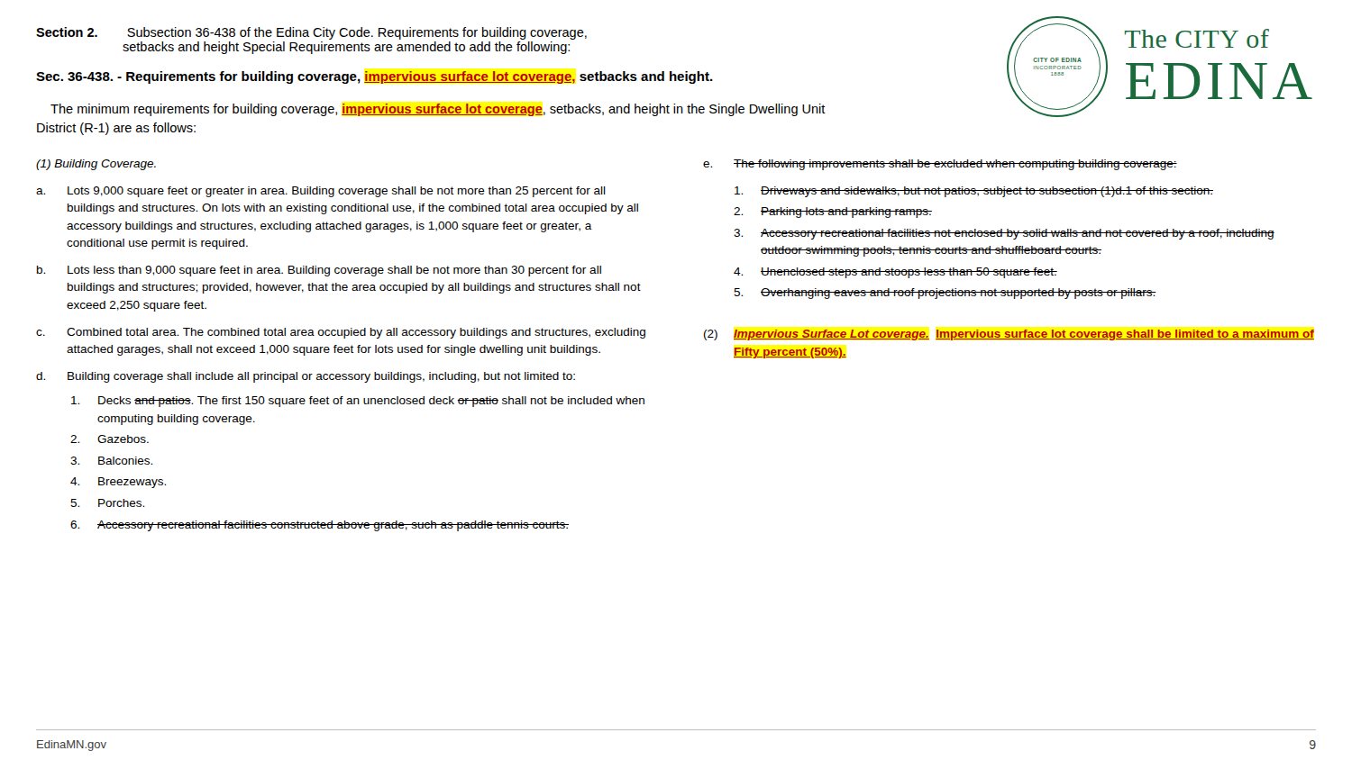CITY OF EDINA
INCORPORATED
1888
The CITY of
EDINA
Section 2. Subsection 36-438 of the Edina City Code. Requirements for building coverage,
setbacks and height Special Requirements are amended to add the following:
Sec. 36-438. - Requirements for building coverage, impervious surface lot coverage, setbacks and height.
The minimum requirements for building coverage, impervious surface lot coverage, setbacks, and height in the Single Dwelling Unit District (R-1) are as follows:
(1) Building Coverage.
a. Lots 9,000 square feet or greater in area. Building coverage shall be not more than 25 percent for all buildings and structures. On lots with an existing conditional use, if the combined total area occupied by all accessory buildings and structures, excluding attached garages, is 1,000 square feet or greater, a conditional use permit is required.
b. Lots less than 9,000 square feet in area. Building coverage shall be not more than 30 percent for all buildings and structures; provided, however, that the area occupied by all buildings and structures shall not exceed 2,250 square feet.
c. Combined total area. The combined total area occupied by all accessory buildings and structures, excluding attached garages, shall not exceed 1,000 square feet for lots used for single dwelling unit buildings.
d. Building coverage shall include all principal or accessory buildings, including, but not limited to:
1. Decks and patios. The first 150 square feet of an unenclosed deck or patio shall not be included when computing building coverage.
2. Gazebos.
3. Balconies.
4. Breezeways.
5. Porches.
6. Accessory recreational facilities constructed above grade, such as paddle tennis courts.
e. The following improvements shall be excluded when computing building coverage:
1. Driveways and sidewalks, but not patios, subject to subsection (1)d.1 of this section.
2. Parking lots and parking ramps.
3. Accessory recreational facilities not enclosed by solid walls and not covered by a roof, including outdoor swimming pools, tennis courts and shuffleboard courts.
4. Unenclosed steps and stoops less than 50 square feet.
5. Overhanging eaves and roof projections not supported by posts or pillars.
(2) Impervious Surface Lot coverage. Impervious surface lot coverage shall be limited to a maximum of Fifty percent (50%).
EdinaMN.gov
9